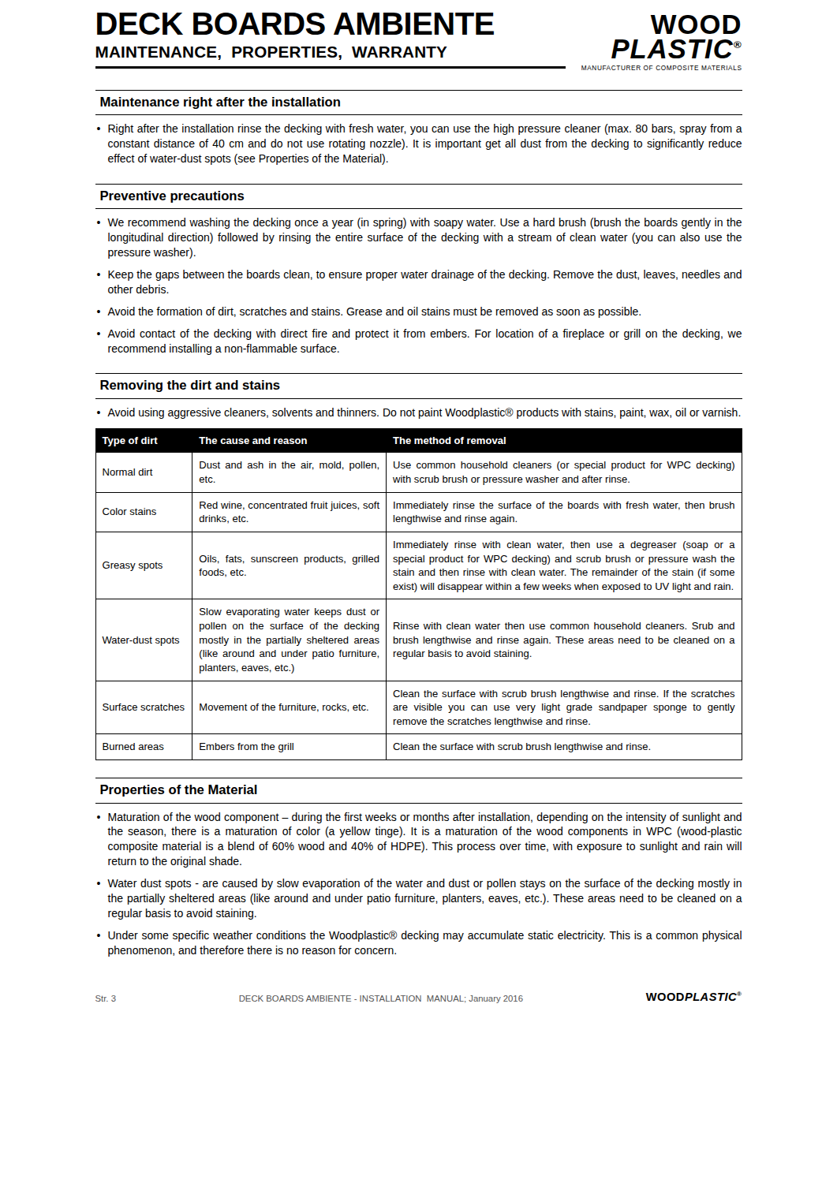DECK BOARDS AMBIENTE
MAINTENANCE, PROPERTIES, WARRANTY
WOOD PLASTIC® MANUFACTURER OF COMPOSITE MATERIALS
Maintenance right after the installation
Right after the installation rinse the decking with fresh water, you can use the high pressure cleaner (max. 80 bars, spray from a constant distance of 40 cm and do not use rotating nozzle). It is important get all dust from the decking to significantly reduce effect of water-dust spots (see Properties of the Material).
Preventive precautions
We recommend washing the decking once a year (in spring) with soapy water. Use a hard brush (brush the boards gently in the longitudinal direction) followed by rinsing the entire surface of the decking with a stream of clean water (you can also use the pressure washer).
Keep the gaps between the boards clean, to ensure proper water drainage of the decking. Remove the dust, leaves, needles and other debris.
Avoid the formation of dirt, scratches and stains. Grease and oil stains must be removed as soon as possible.
Avoid contact of the decking with direct fire and protect it from embers. For location of a fireplace or grill on the decking, we recommend installing a non-flammable surface.
Removing the dirt and stains
Avoid using aggressive cleaners, solvents and thinners. Do not paint Woodplastic® products with stains, paint, wax, oil or varnish.
| Type of dirt | The cause and reason | The method of removal |
| --- | --- | --- |
| Normal dirt | Dust and ash in the air, mold, pollen, etc. | Use common household cleaners (or special product for WPC decking) with scrub brush or pressure washer and after rinse. |
| Color stains | Red wine, concentrated fruit juices, soft drinks, etc. | Immediately rinse the surface of the boards with fresh water, then brush lengthwise and rinse again. |
| Greasy spots | Oils, fats, sunscreen products, grilled foods, etc. | Immediately rinse with clean water, then use a degreaser (soap or a special product for WPC decking) and scrub brush or pressure wash the stain and then rinse with clean water. The remainder of the stain (if some exist) will disappear within a few weeks when exposed to UV light and rain. |
| Water-dust spots | Slow evaporating water keeps dust or pollen on the surface of the decking mostly in the partially sheltered areas (like around and under patio furniture, planters, eaves, etc.) | Rinse with clean water then use common household cleaners. Srub and brush lengthwise and rinse again. These areas need to be cleaned on a regular basis to avoid staining. |
| Surface scratches | Movement of the furniture, rocks, etc. | Clean the surface with scrub brush lengthwise and rinse. If the scratches are visible you can use very light grade sandpaper sponge to gently remove the scratches lengthwise and rinse. |
| Burned areas | Embers from the grill | Clean the surface with scrub brush lengthwise and rinse. |
Properties of the Material
Maturation of the wood component – during the first weeks or months after installation, depending on the intensity of sunlight and the season, there is a maturation of color (a yellow tinge). It is a maturation of the wood components in WPC (wood-plastic composite material is a blend of 60% wood and 40% of HDPE). This process over time, with exposure to sunlight and rain will return to the original shade.
Water dust spots - are caused by slow evaporation of the water and dust or pollen stays on the surface of the decking mostly in the partially sheltered areas (like around and under patio furniture, planters, eaves, etc.). These areas need to be cleaned on a regular basis to avoid staining.
Under some specific weather conditions the Woodplastic® decking may accumulate static electricity. This is a common physical phenomenon, and therefore there is no reason for concern.
Str. 3
DECK BOARDS AMBIENTE - INSTALLATION MANUAL; January 2016
WOODPLASTIC®